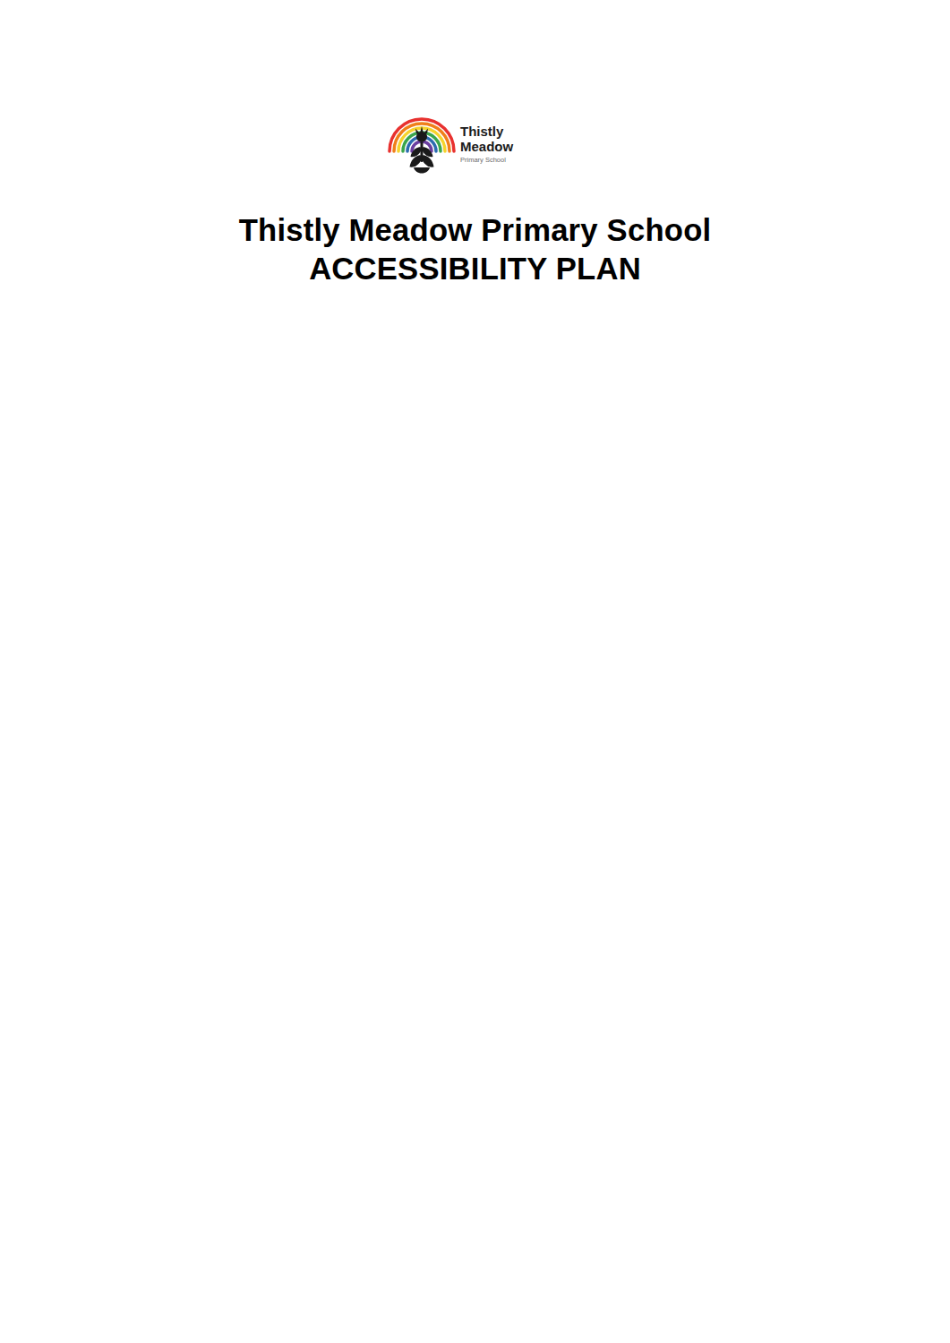Thistly Meadow Primary School
Thistly Meadow Primary SchoolACCESSIBILITY PLAN